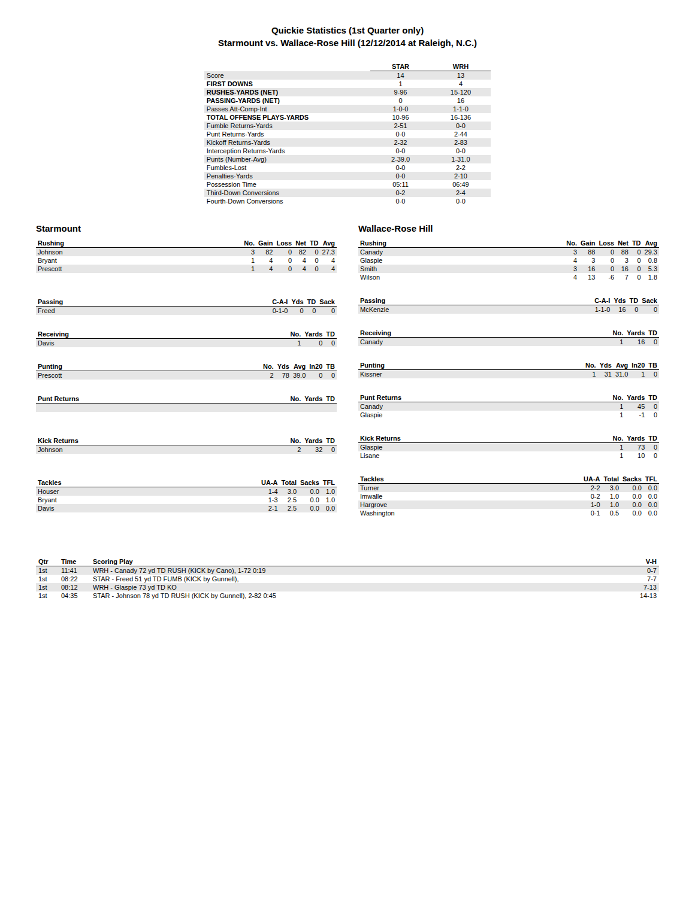Quickie Statistics (1st Quarter only) Starmount vs. Wallace-Rose Hill (12/12/2014 at Raleigh, N.C.)
| | STAR | WRH |
| Score | 14 | 13 |
| FIRST DOWNS | 1 | 4 |
| RUSHES-YARDS (NET) | 9-96 | 15-120 |
| PASSING-YARDS (NET) | 0 | 16 |
| Passes Att-Comp-Int | 1-0-0 | 1-1-0 |
| TOTAL OFFENSE PLAYS-YARDS | 10-96 | 16-136 |
| Fumble Returns-Yards | 2-51 | 0-0 |
| Punt Returns-Yards | 0-0 | 2-44 |
| Kickoff Returns-Yards | 2-32 | 2-83 |
| Interception Returns-Yards | 0-0 | 0-0 |
| Punts (Number-Avg) | 2-39.0 | 1-31.0 |
| Fumbles-Lost | 0-0 | 2-2 |
| Penalties-Yards | 0-0 | 2-10 |
| Possession Time | 05:11 | 06:49 |
| Third-Down Conversions | 0-2 | 2-4 |
| Fourth-Down Conversions | 0-0 | 0-0 |
| Starmount / Rushing / No. / Gain / Loss / Net / TD / Avg / / --- / --- / --- / --- / --- / --- / --- / / Johnson / 3 / 82 / 0 / 82 / 0 / 27.3 / / Bryant / 1 / 4 / 0 / 4 / 0 / 4 / / Prescott / 1 / 4 / 0 / 4 / 0 / 4 / / Passing / C-A-I / Yds / TD / Sack / / --- / --- / --- / --- / --- / / Freed / 0-1-0 / 0 / 0 / 0 / / Receiving / No. / Yards / TD / / --- / --- / --- / --- / / Davis / 1 / 0 / 0 / / Punting / No. / Yds / Avg / In20 / TB / / --- / --- / --- / --- / --- / --- / / Prescott / 2 / 78 / 39.0 / 0 / 0 / / Punt Returns / No. / Yards / TD / / --- / --- / --- / --- / / Kick Returns / No. / Yards / TD / / --- / --- / --- / --- / / Johnson / 2 / 32 / 0 / / Tackles / UA-A / Total / Sacks / TFL / / --- / --- / --- / --- / --- / / Houser / 1-4 / 3.0 / 0.0 / 1.0 / / Bryant / 1-3 / 2.5 / 0.0 / 1.0 / / Davis / 2-1 / 2.5 / 0.0 / 0.0 / | Wallace-Rose Hill / Rushing / No. / Gain / Loss / Net / TD / Avg / / --- / --- / --- / --- / --- / --- / --- / / Canady / 3 / 88 / 0 / 88 / 0 / 29.3 / / Glaspie / 4 / 3 / 0 / 3 / 0 / 0.8 / / Smith / 3 / 16 / 0 / 16 / 0 / 5.3 / / Wilson / 4 / 13 / -6 / 7 / 0 / 1.8 / / Passing / C-A-I / Yds / TD / Sack / / --- / --- / --- / --- / --- / / McKenzie / 1-1-0 / 16 / 0 / 0 / / Receiving / No. / Yards / TD / / --- / --- / --- / --- / / Canady / 1 / 16 / 0 / / Punting / No. / Yds / Avg / In20 / TB / / --- / --- / --- / --- / --- / --- / / Kissner / 1 / 31 / 31.0 / 1 / 0 / / Punt Returns / No. / Yards / TD / / --- / --- / --- / --- / / Canady / 1 / 45 / 0 / / Glaspie / 1 / -1 / 0 / / Kick Returns / No. / Yards / TD / / --- / --- / --- / --- / / Glaspie / 1 / 73 / 0 / / Lisane / 1 / 10 / 0 / / Tackles / UA-A / Total / Sacks / TFL / / --- / --- / --- / --- / --- / / Turner / 2-2 / 3.0 / 0.0 / 0.0 / / Imwalle / 0-2 / 1.0 / 0.0 / 0.0 / / Hargrove / 1-0 / 1.0 / 0.0 / 0.0 / / Washington / 0-1 / 0.5 / 0.0 / 0.0 / |
| Qtr | Time | Scoring Play | V-H |
| --- | --- | --- | --- |
| 1st | 11:41 | WRH - Canady 72 yd TD RUSH (KICK by Cano), 1-72 0:19 | 0-7 |
| 1st | 08:22 | STAR - Freed 51 yd TD FUMB (KICK by Gunnell), | 7-7 |
| 1st | 08:12 | WRH - Glaspie 73 yd TD KO | 7-13 |
| 1st | 04:35 | STAR - Johnson 78 yd TD RUSH (KICK by Gunnell), 2-82 0:45 | 14-13 |